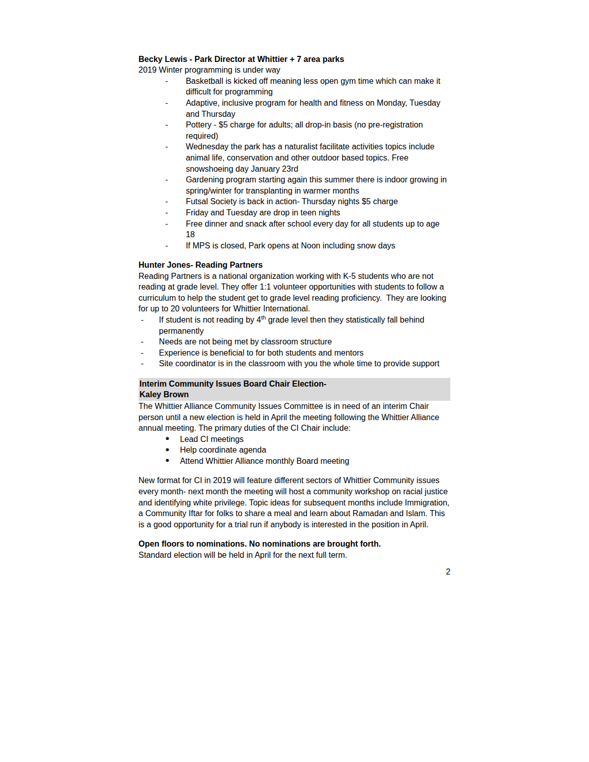Becky Lewis - Park Director at Whittier + 7 area parks
2019 Winter programming is under way
Basketball is kicked off meaning less open gym time which can make it difficult for programming
Adaptive, inclusive program for health and fitness on Monday, Tuesday and Thursday
Pottery - $5 charge for adults; all drop-in basis (no pre-registration required)
Wednesday the park has a naturalist facilitate activities topics include animal life, conservation and other outdoor based topics. Free snowshoeing day January 23rd
Gardening program starting again this summer there is indoor growing in spring/winter for transplanting in warmer months
Futsal Society is back in action- Thursday nights $5 charge
Friday and Tuesday are drop in teen nights
Free dinner and snack after school every day for all students up to age 18
If MPS is closed, Park opens at Noon including snow days
Hunter Jones- Reading Partners
Reading Partners is a national organization working with K-5 students who are not reading at grade level. They offer 1:1 volunteer opportunities with students to follow a curriculum to help the student get to grade level reading proficiency. They are looking for up to 20 volunteers for Whittier International.
If student is not reading by 4th grade level then they statistically fall behind permanently
Needs are not being met by classroom structure
Experience is beneficial to for both students and mentors
Site coordinator is in the classroom with you the whole time to provide support
Interim Community Issues Board Chair Election-
Kaley Brown
The Whittier Alliance Community Issues Committee is in need of an interim Chair person until a new election is held in April the meeting following the Whittier Alliance annual meeting. The primary duties of the CI Chair include:
Lead CI meetings
Help coordinate agenda
Attend Whittier Alliance monthly Board meeting
New format for CI in 2019 will feature different sectors of Whittier Community issues every month- next month the meeting will host a community workshop on racial justice and identifying white privilege. Topic ideas for subsequent months include Immigration, a Community Iftar for folks to share a meal and learn about Ramadan and Islam. This is a good opportunity for a trial run if anybody is interested in the position in April.
Open floors to nominations. No nominations are brought forth.
Standard election will be held in April for the next full term.
2